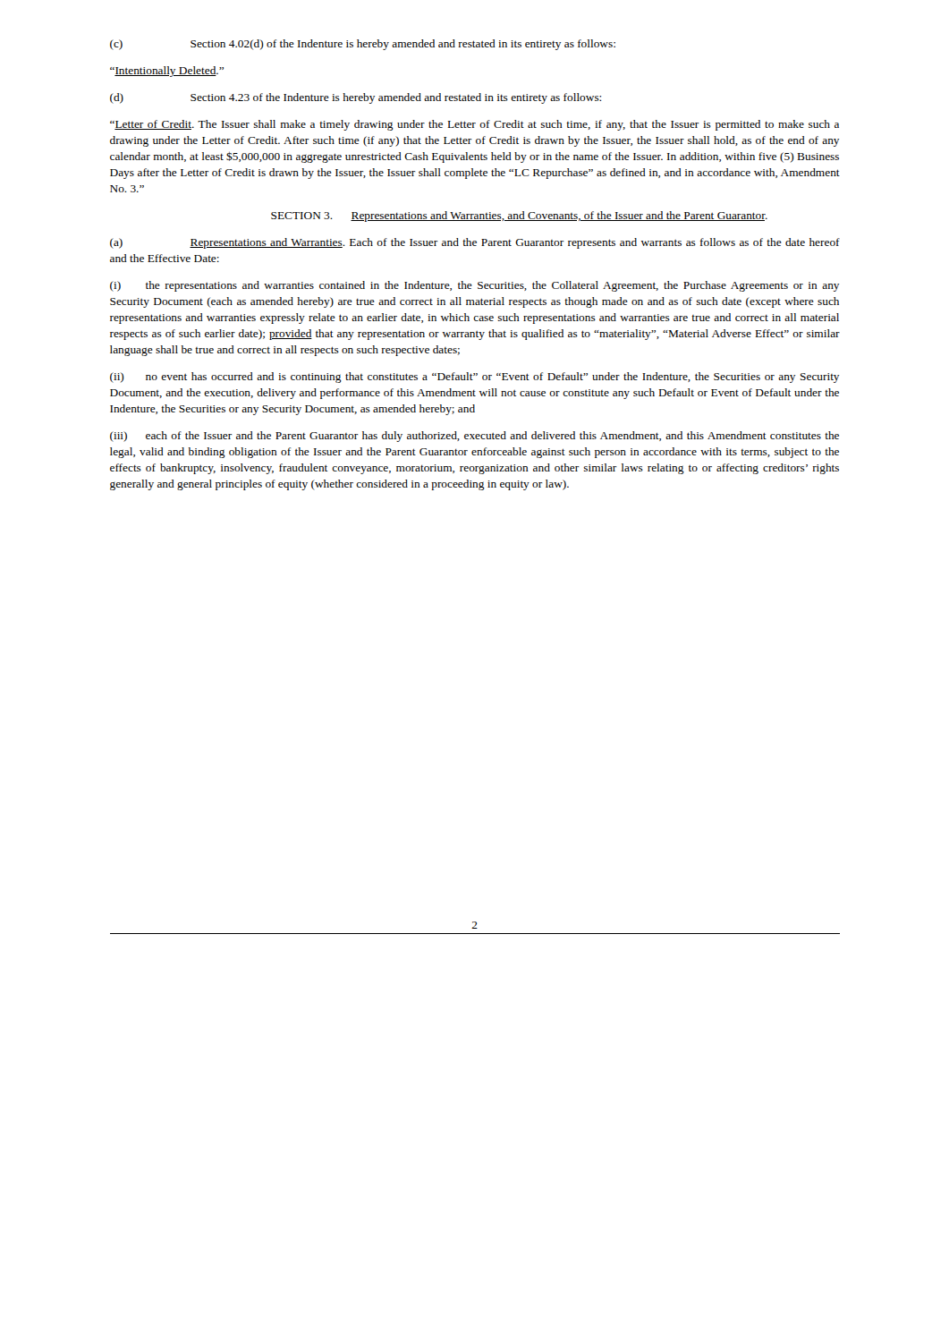(c) Section 4.02(d) of the Indenture is hereby amended and restated in its entirety as follows:
“Intentionally Deleted.”
(d) Section 4.23 of the Indenture is hereby amended and restated in its entirety as follows:
“Letter of Credit. The Issuer shall make a timely drawing under the Letter of Credit at such time, if any, that the Issuer is permitted to make such a drawing under the Letter of Credit. After such time (if any) that the Letter of Credit is drawn by the Issuer, the Issuer shall hold, as of the end of any calendar month, at least $5,000,000 in aggregate unrestricted Cash Equivalents held by or in the name of the Issuer. In addition, within five (5) Business Days after the Letter of Credit is drawn by the Issuer, the Issuer shall complete the “LC Repurchase” as defined in, and in accordance with, Amendment No. 3.”
SECTION 3. Representations and Warranties, and Covenants, of the Issuer and the Parent Guarantor.
(a) Representations and Warranties. Each of the Issuer and the Parent Guarantor represents and warrants as follows as of the date hereof and the Effective Date:
(i) the representations and warranties contained in the Indenture, the Securities, the Collateral Agreement, the Purchase Agreements or in any Security Document (each as amended hereby) are true and correct in all material respects as though made on and as of such date (except where such representations and warranties expressly relate to an earlier date, in which case such representations and warranties are true and correct in all material respects as of such earlier date); provided that any representation or warranty that is qualified as to “materiality”, “Material Adverse Effect” or similar language shall be true and correct in all respects on such respective dates;
(ii) no event has occurred and is continuing that constitutes a “Default” or “Event of Default” under the Indenture, the Securities or any Security Document, and the execution, delivery and performance of this Amendment will not cause or constitute any such Default or Event of Default under the Indenture, the Securities or any Security Document, as amended hereby; and
(iii) each of the Issuer and the Parent Guarantor has duly authorized, executed and delivered this Amendment, and this Amendment constitutes the legal, valid and binding obligation of the Issuer and the Parent Guarantor enforceable against such person in accordance with its terms, subject to the effects of bankruptcy, insolvency, fraudulent conveyance, moratorium, reorganization and other similar laws relating to or affecting creditors’ rights generally and general principles of equity (whether considered in a proceeding in equity or law).
2